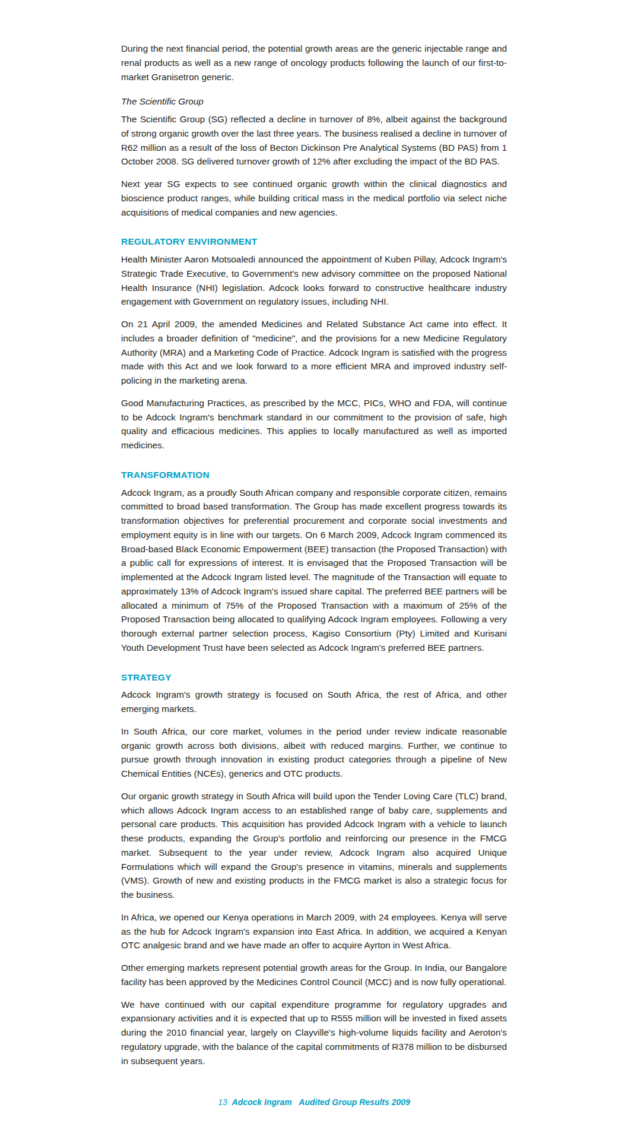During the next financial period, the potential growth areas are the generic injectable range and renal products as well as a new range of oncology products following the launch of our first-to-market Granisetron generic.
The Scientific Group
The Scientific Group (SG) reflected a decline in turnover of 8%, albeit against the background of strong organic growth over the last three years. The business realised a decline in turnover of R62 million as a result of the loss of Becton Dickinson Pre Analytical Systems (BD PAS) from 1 October 2008. SG delivered turnover growth of 12% after excluding the impact of the BD PAS.
Next year SG expects to see continued organic growth within the clinical diagnostics and bioscience product ranges, while building critical mass in the medical portfolio via select niche acquisitions of medical companies and new agencies.
Regulatory environment
Health Minister Aaron Motsoaledi announced the appointment of Kuben Pillay, Adcock Ingram's Strategic Trade Executive, to Government's new advisory committee on the proposed National Health Insurance (NHI) legislation. Adcock looks forward to constructive healthcare industry engagement with Government on regulatory issues, including NHI.
On 21 April 2009, the amended Medicines and Related Substance Act came into effect. It includes a broader definition of "medicine", and the provisions for a new Medicine Regulatory Authority (MRA) and a Marketing Code of Practice. Adcock Ingram is satisfied with the progress made with this Act and we look forward to a more efficient MRA and improved industry self-policing in the marketing arena.
Good Manufacturing Practices, as prescribed by the MCC, PICs, WHO and FDA, will continue to be Adcock Ingram's benchmark standard in our commitment to the provision of safe, high quality and efficacious medicines. This applies to locally manufactured as well as imported medicines.
Transformation
Adcock Ingram, as a proudly South African company and responsible corporate citizen, remains committed to broad based transformation. The Group has made excellent progress towards its transformation objectives for preferential procurement and corporate social investments and employment equity is in line with our targets. On 6 March 2009, Adcock Ingram commenced its Broad-based Black Economic Empowerment (BEE) transaction (the Proposed Transaction) with a public call for expressions of interest. It is envisaged that the Proposed Transaction will be implemented at the Adcock Ingram listed level. The magnitude of the Transaction will equate to approximately 13% of Adcock Ingram's issued share capital. The preferred BEE partners will be allocated a minimum of 75% of the Proposed Transaction with a maximum of 25% of the Proposed Transaction being allocated to qualifying Adcock Ingram employees. Following a very thorough external partner selection process, Kagiso Consortium (Pty) Limited and Kurisani Youth Development Trust have been selected as Adcock Ingram's preferred BEE partners.
Strategy
Adcock Ingram's growth strategy is focused on South Africa, the rest of Africa, and other emerging markets.
In South Africa, our core market, volumes in the period under review indicate reasonable organic growth across both divisions, albeit with reduced margins. Further, we continue to pursue growth through innovation in existing product categories through a pipeline of New Chemical Entities (NCEs), generics and OTC products.
Our organic growth strategy in South Africa will build upon the Tender Loving Care (TLC) brand, which allows Adcock Ingram access to an established range of baby care, supplements and personal care products. This acquisition has provided Adcock Ingram with a vehicle to launch these products, expanding the Group's portfolio and reinforcing our presence in the FMCG market. Subsequent to the year under review, Adcock Ingram also acquired Unique Formulations which will expand the Group's presence in vitamins, minerals and supplements (VMS). Growth of new and existing products in the FMCG market is also a strategic focus for the business.
In Africa, we opened our Kenya operations in March 2009, with 24 employees. Kenya will serve as the hub for Adcock Ingram's expansion into East Africa. In addition, we acquired a Kenyan OTC analgesic brand and we have made an offer to acquire Ayrton in West Africa.
Other emerging markets represent potential growth areas for the Group. In India, our Bangalore facility has been approved by the Medicines Control Council (MCC) and is now fully operational.
We have continued with our capital expenditure programme for regulatory upgrades and expansionary activities and it is expected that up to R555 million will be invested in fixed assets during the 2010 financial year, largely on Clayville's high-volume liquids facility and Aeroton's regulatory upgrade, with the balance of the capital commitments of R378 million to be disbursed in subsequent years.
13 Adcock Ingram Audited Group Results 2009